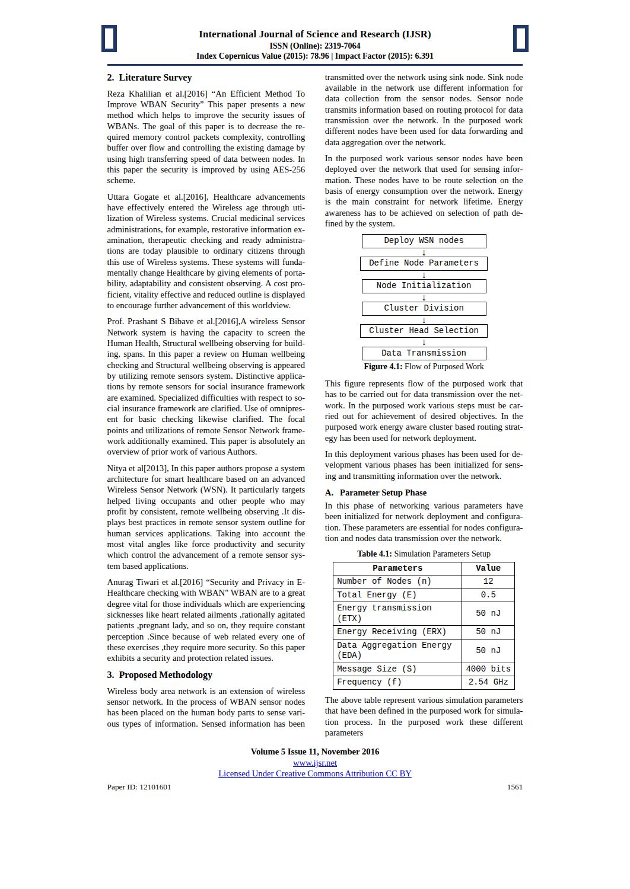International Journal of Science and Research (IJSR)
ISSN (Online): 2319-7064
Index Copernicus Value (2015): 78.96 | Impact Factor (2015): 6.391
2. Literature Survey
Reza Khalilian et al.[2016] “An Efficient Method To Improve WBAN Security” This paper presents a new method which helps to improve the security issues of WBANs. The goal of this paper is to decrease the required memory control packets complexity, controlling buffer over flow and controlling the existing damage by using high transferring speed of data between nodes. In this paper the security is improved by using AES-256 scheme.
Uttara Gogate et al.[2016], Healthcare advancements have effectively entered the Wireless age through utilization of Wireless systems. Crucial medicinal services administrations, for example, restorative information examination, therapeutic checking and ready administrations are today plausible to ordinary citizens through this use of Wireless systems. These systems will fundamentally change Healthcare by giving elements of portability, adaptability and consistent observing. A cost proficient, vitality effective and reduced outline is displayed to encourage further advancement of this worldview.
Prof. Prashant S Bibave et al.[2016],A wireless Sensor Network system is having the capacity to screen the Human Health, Structural wellbeing observing for building, spans. In this paper a review on Human wellbeing checking and Structural wellbeing observing is appeared by utilizing remote sensors system. Distinctive applications by remote sensors for social insurance framework are examined. Specialized difficulties with respect to social insurance framework are clarified. Use of omnipresent for basic checking likewise clarified. The focal points and utilizations of remote Sensor Network framework additionally examined. This paper is absolutely an overview of prior work of various Authors.
Nitya et al[2013], In this paper authors propose a system architecture for smart healthcare based on an advanced Wireless Sensor Network (WSN). It particularly targets helped living occupants and other people who may profit by consistent, remote wellbeing observing .It displays best practices in remote sensor system outline for human services applications. Taking into account the most vital angles like force productivity and security which control the advancement of a remote sensor system based applications.
Anurag Tiwari et al.[2016] “Security and Privacy in E-Healthcare checking with WBAN" WBAN are to a great degree vital for those individuals which are experiencing sicknesses like heart related ailments ,rationally agitated patients ,pregnant lady, and so on, they require constant perception .Since because of web related every one of these exercises ,they require more security. So this paper exhibits a security and protection related issues.
3. Proposed Methodology
Wireless body area network is an extension of wireless sensor network. In the process of WBAN sensor nodes has been placed on the human body parts to sense various types of information. Sensed information has been transmitted over the network using sink node. Sink node available in the network use different information for data collection from the sensor nodes. Sensor node transmits information based on routing protocol for data transmission over the network. In the purposed work different nodes have been used for data forwarding and data aggregation over the network.
In the purposed work various sensor nodes have been deployed over the network that used for sensing information. These nodes have to be route selection on the basis of energy consumption over the network. Energy is the main constraint for network lifetime. Energy awareness has to be achieved on selection of path defined by the system.
Deploy WSN nodes
↓
Define Node Parameters
↓
Node Initialization
↓
Cluster Division
↓
Cluster Head Selection
↓
Data Transmission
Figure 4.1: Flow of Purposed Work
This figure represents flow of the purposed work that has to be carried out for data transmission over the network. In the purposed work various steps must be carried out for achievement of desired objectives. In the purposed work energy aware cluster based routing strategy has been used for network deployment.
In this deployment various phases has been used for development various phases has been initialized for sensing and transmitting information over the network.
A. Parameter Setup Phase
In this phase of networking various parameters have been initialized for network deployment and configuration. These parameters are essential for nodes configuration and nodes data transmission over the network.
Table 4.1: Simulation Parameters Setup
| Parameters | Value |
| --- | --- |
| Number of Nodes (n) | 12 |
| Total Energy (E) | 0.5 |
| Energy transmission (ETX) | 50 nJ |
| Energy Receiving (ERX) | 50 nJ |
| Data Aggregation Energy (EDA) | 50 nJ |
| Message Size (S) | 4000 bits |
| Frequency (f) | 2.54 GHz |
The above table represent various simulation parameters that have been defined in the purposed work for simulation process. In the purposed work these different parameters
Volume 5 Issue 11, November 2016
www.ijsr.net
Licensed Under Creative Commons Attribution CC BY
Paper ID: 12101601 1561